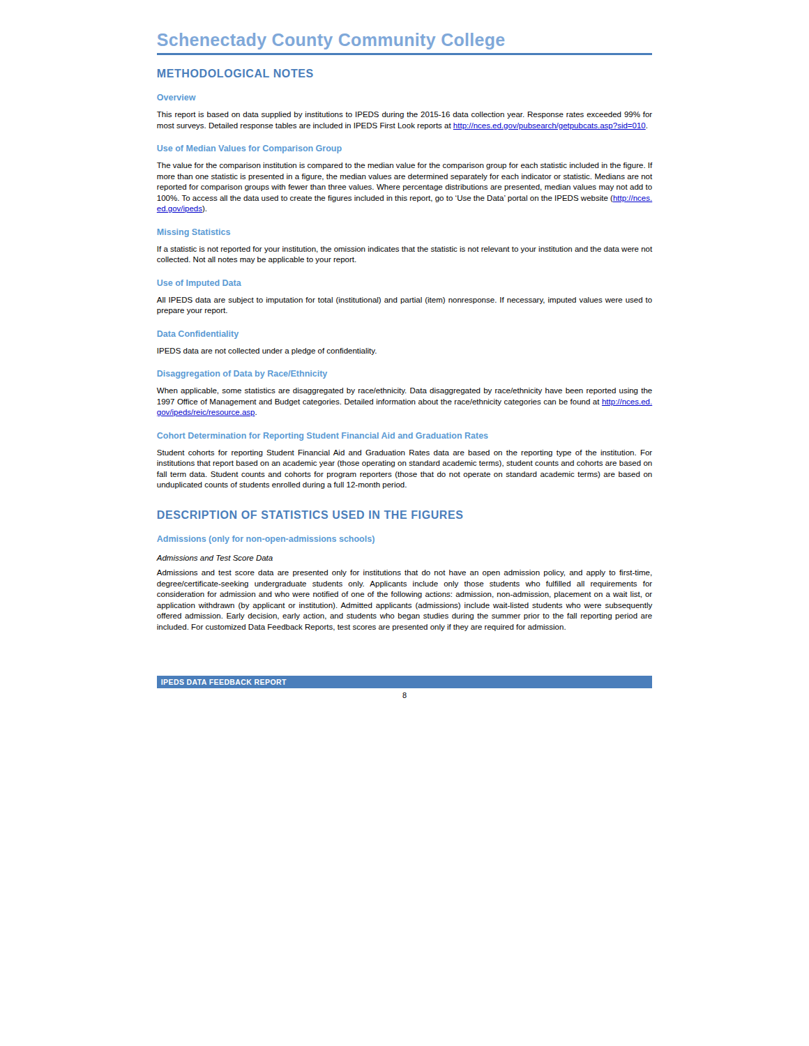Schenectady County Community College
METHODOLOGICAL NOTES
Overview
This report is based on data supplied by institutions to IPEDS during the 2015-16 data collection year. Response rates exceeded 99% for most surveys. Detailed response tables are included in IPEDS First Look reports at http://nces.ed.gov/pubsearch/getpubcats.asp?sid=010.
Use of Median Values for Comparison Group
The value for the comparison institution is compared to the median value for the comparison group for each statistic included in the figure. If more than one statistic is presented in a figure, the median values are determined separately for each indicator or statistic. Medians are not reported for comparison groups with fewer than three values. Where percentage distributions are presented, median values may not add to 100%. To access all the data used to create the figures included in this report, go to ‘Use the Data’ portal on the IPEDS website (http://nces.ed.gov/ipeds).
Missing Statistics
If a statistic is not reported for your institution, the omission indicates that the statistic is not relevant to your institution and the data were not collected. Not all notes may be applicable to your report.
Use of Imputed Data
All IPEDS data are subject to imputation for total (institutional) and partial (item) nonresponse. If necessary, imputed values were used to prepare your report.
Data Confidentiality
IPEDS data are not collected under a pledge of confidentiality.
Disaggregation of Data by Race/Ethnicity
When applicable, some statistics are disaggregated by race/ethnicity. Data disaggregated by race/ethnicity have been reported using the 1997 Office of Management and Budget categories. Detailed information about the race/ethnicity categories can be found at http://nces.ed.gov/ipeds/reic/resource.asp.
Cohort Determination for Reporting Student Financial Aid and Graduation Rates
Student cohorts for reporting Student Financial Aid and Graduation Rates data are based on the reporting type of the institution. For institutions that report based on an academic year (those operating on standard academic terms), student counts and cohorts are based on fall term data. Student counts and cohorts for program reporters (those that do not operate on standard academic terms) are based on unduplicated counts of students enrolled during a full 12-month period.
DESCRIPTION OF STATISTICS USED IN THE FIGURES
Admissions (only for non-open-admissions schools)
Admissions and Test Score Data
Admissions and test score data are presented only for institutions that do not have an open admission policy, and apply to first-time, degree/certificate-seeking undergraduate students only. Applicants include only those students who fulfilled all requirements for consideration for admission and who were notified of one of the following actions: admission, non-admission, placement on a wait list, or application withdrawn (by applicant or institution). Admitted applicants (admissions) include wait-listed students who were subsequently offered admission. Early decision, early action, and students who began studies during the summer prior to the fall reporting period are included. For customized Data Feedback Reports, test scores are presented only if they are required for admission.
IPEDS DATA FEEDBACK REPORT
8